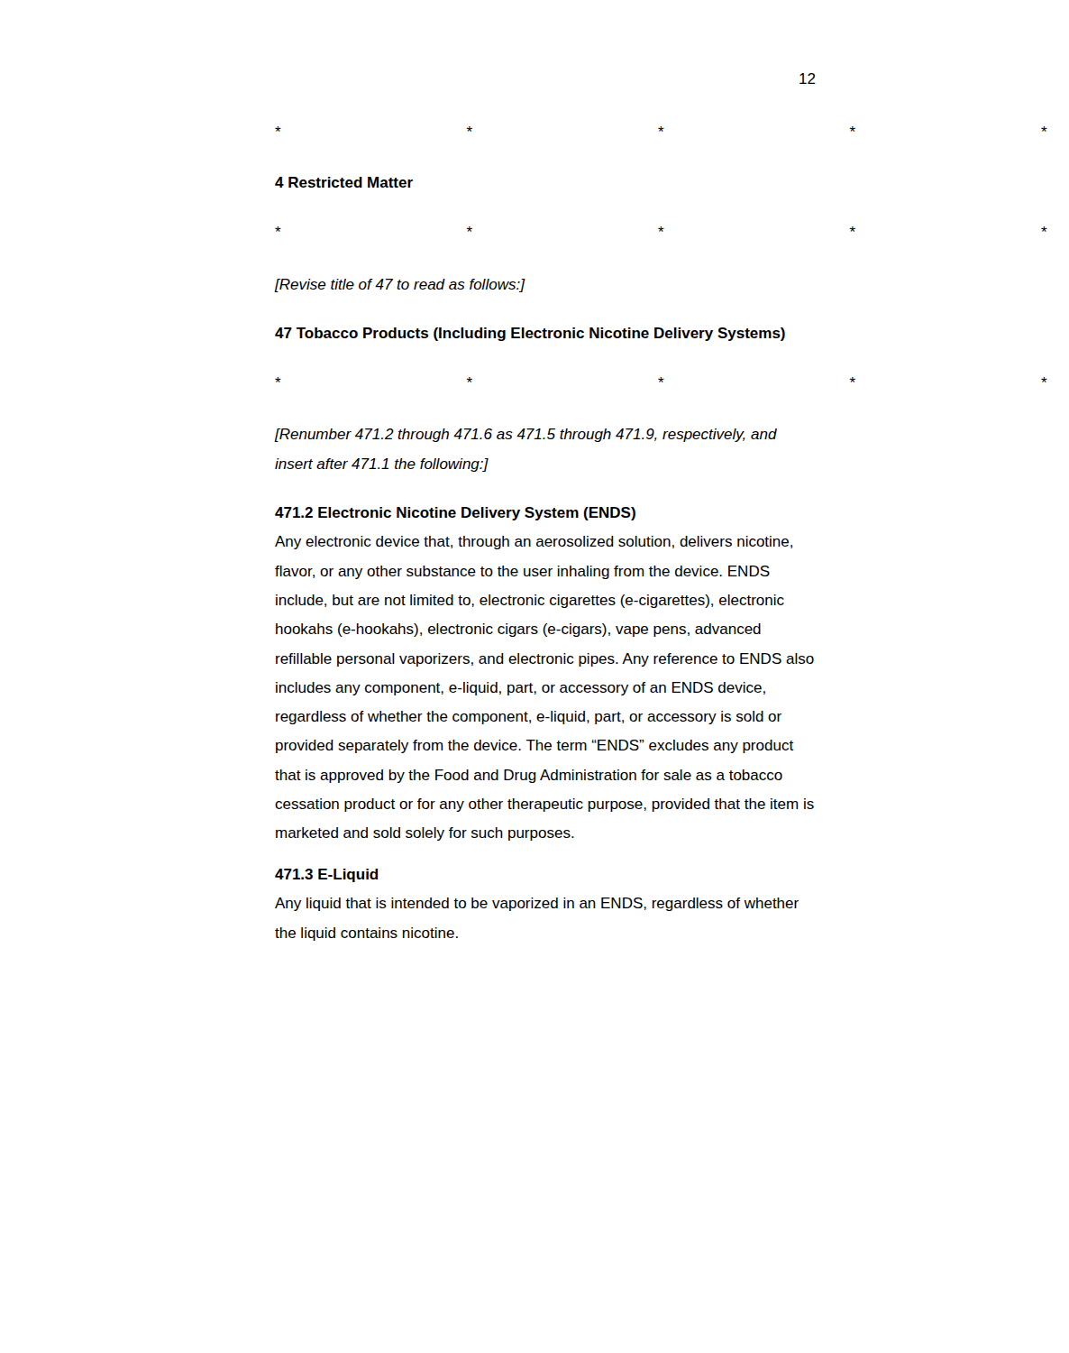12
* * * * *
4 Restricted Matter
* * * * *
[Revise title of 47 to read as follows:]
47 Tobacco Products (Including Electronic Nicotine Delivery Systems)
* * * * *
[Renumber 471.2 through 471.6 as 471.5 through 471.9, respectively, and insert after 471.1 the following:]
471.2 Electronic Nicotine Delivery System (ENDS)
Any electronic device that, through an aerosolized solution, delivers nicotine, flavor, or any other substance to the user inhaling from the device. ENDS include, but are not limited to, electronic cigarettes (e-cigarettes), electronic hookahs (e-hookahs), electronic cigars (e-cigars), vape pens, advanced refillable personal vaporizers, and electronic pipes. Any reference to ENDS also includes any component, e-liquid, part, or accessory of an ENDS device, regardless of whether the component, e-liquid, part, or accessory is sold or provided separately from the device. The term “ENDS” excludes any product that is approved by the Food and Drug Administration for sale as a tobacco cessation product or for any other therapeutic purpose, provided that the item is marketed and sold solely for such purposes.
471.3 E-Liquid
Any liquid that is intended to be vaporized in an ENDS, regardless of whether the liquid contains nicotine.